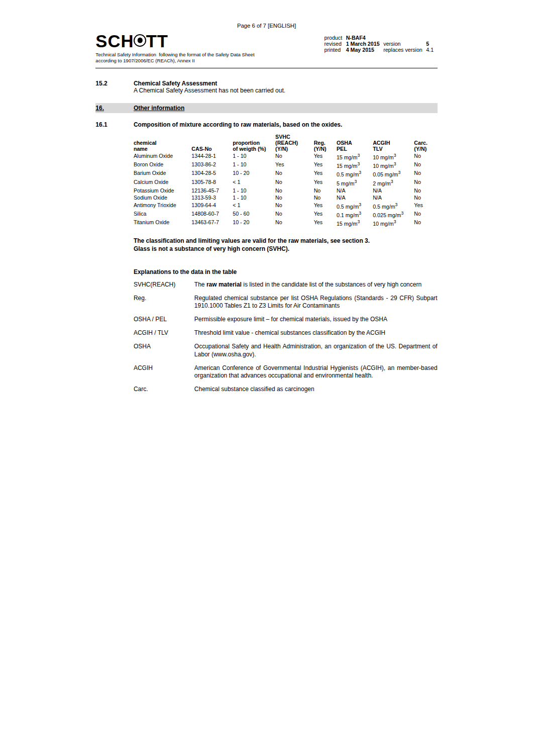Page 6 of 7 [ENGLISH]
SCH TT
Technical Safety Information following the format of the Safety Data Sheet
according to 1907/2006/EC (REACh), Annex II
| product | N-BAF4 | | |
| revised | 1 March 2015 | version | 5 |
| printed | 4 May 2015 | replaces version | 4.1 |
15.2
Chemical Safety Assessment
A Chemical Safety Assessment has not been carried out.
16.
Other information
16.1
Composition of mixture according to raw materials, based on the oxides.
| chemical | | proportion | SVHC (REACH) | Reg. | OSHA | ACGIH | Carc. |
| --- | --- | --- | --- | --- | --- | --- | --- |
| name | CAS-No | of weigth (%) | (Y/N) | (Y/N) | PEL | TLV | (Y/N) |
| Aluminum Oxide | 1344-28-1 | 1 - 10 | No | Yes | 15 mg/m 3 | 10 mg/m 3 | No |
| Boron Oxide | 1303-86-2 | 1 - 10 | Yes | Yes | 15 mg/m 3 | 10 mg/m 3 | No |
| Barium Oxide | 1304-28-5 | 10 - 20 | No | Yes | 0.5 mg/m 3 | 0.05 mg/m 3 | No |
| Calcium Oxide | 1305-78-8 | < 1 | No | Yes | 5 mg/m 3 | 2 mg/m 3 | No |
| Potassium Oxide | 12136-45-7 | 1 - 10 | No | No | N/A | N/A | No |
| Sodium Oxide | 1313-59-3 | 1 - 10 | No | No | N/A | N/A | No |
| Antimony Trioxide | 1309-64-4 | < 1 | No | Yes | 0.5 mg/m 3 | 0.5 mg/m 3 | Yes |
| Silica | 14808-60-7 | 50 - 60 | No | Yes | 0.1 mg/m 3 | 0.025 mg/m 3 | No |
| Titanium Oxide | 13463-67-7 | 10 - 20 | No | Yes | 15 mg/m 3 | 10 mg/m 3 | No |
The classification and limiting values are valid for the raw materials, see section 3.
Glass is not a substance of very high concern (SVHC).
Explanations to the data in the table
SVHC(REACH)
The raw material is listed in the candidate list of the substances of very high concern
Reg.
Regulated chemical substance per list OSHA Regulations (Standards - 29 CFR) Subpart 1910.1000 Tables Z1 to Z3 Limits for Air Contaminants
OSHA / PEL
Permissible exposure limit – for chemical materials, issued by the OSHA
ACGIH / TLV
Threshold limit value - chemical substances classification by the ACGIH
OSHA
Occupational Safety and Health Administration, an organization of the US. Department of Labor (www.osha.gov).
ACGIH
American Conference of Governmental Industrial Hygienists (ACGIH), an member-based organization that advances occupational and environmental health.
Carc.
Chemical substance classified as carcinogen